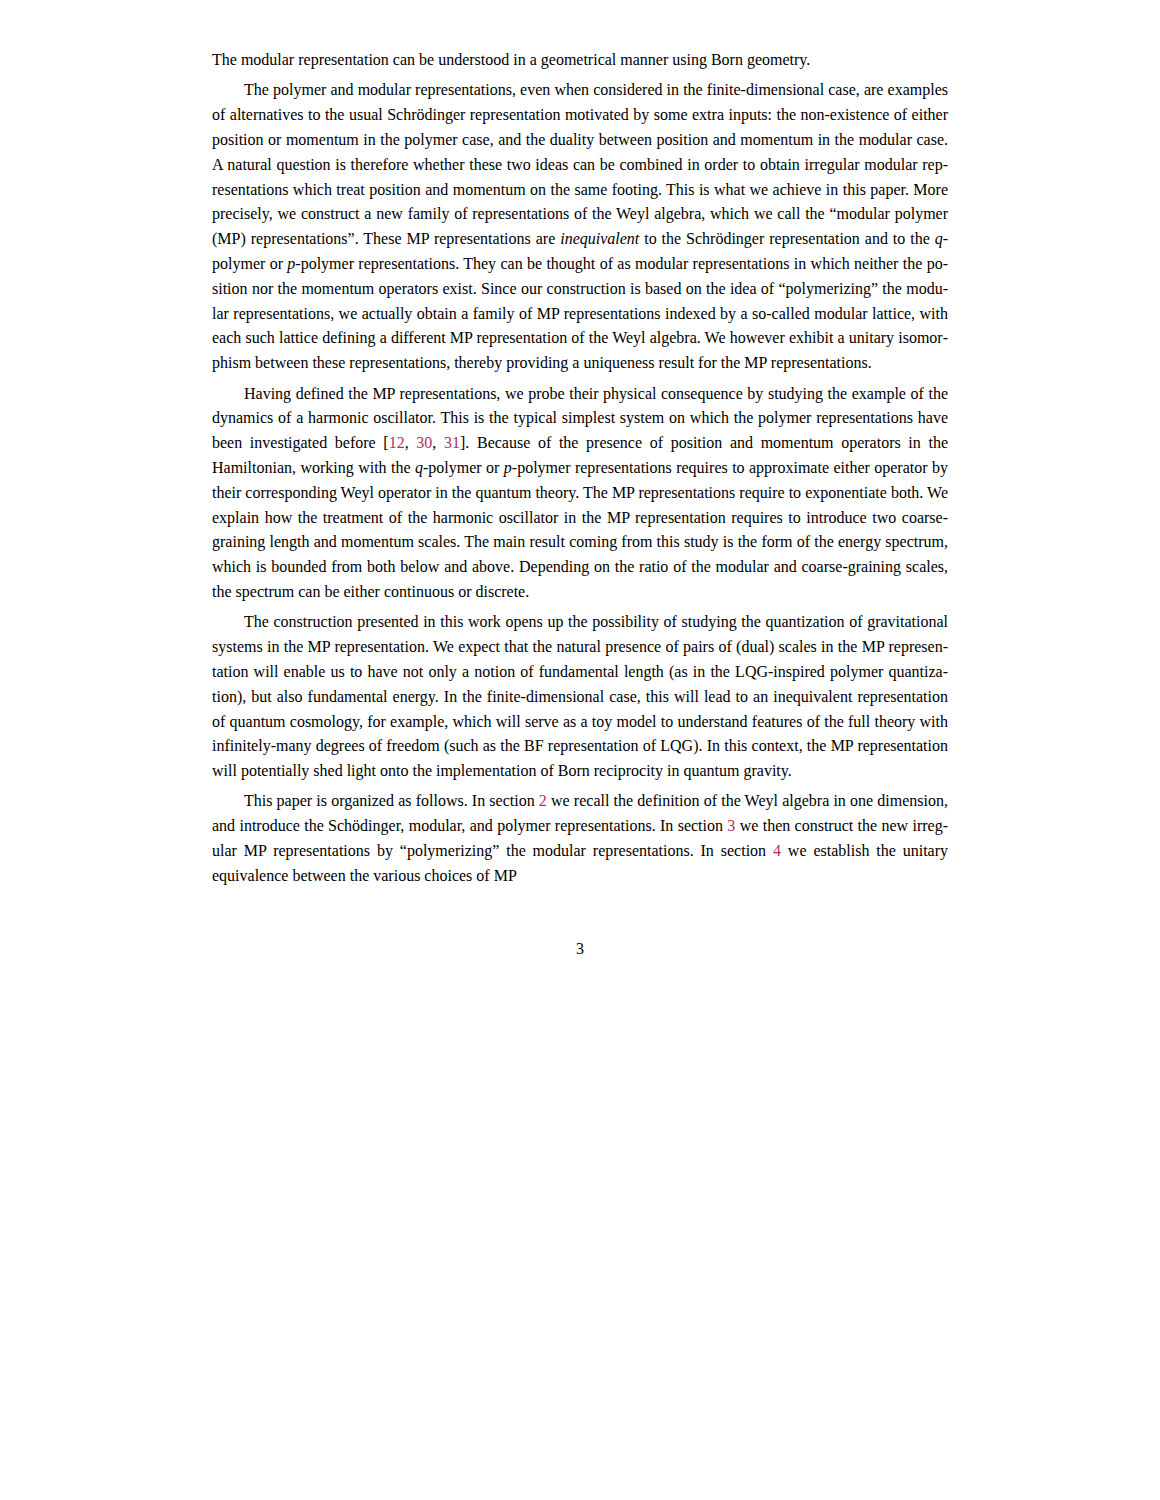The modular representation can be understood in a geometrical manner using Born geometry.
The polymer and modular representations, even when considered in the finite-dimensional case, are examples of alternatives to the usual Schrödinger representation motivated by some extra inputs: the non-existence of either position or momentum in the polymer case, and the duality between position and momentum in the modular case. A natural question is therefore whether these two ideas can be combined in order to obtain irregular modular representations which treat position and momentum on the same footing. This is what we achieve in this paper. More precisely, we construct a new family of representations of the Weyl algebra, which we call the “modular polymer (MP) representations”. These MP representations are inequivalent to the Schrödinger representation and to the q-polymer or p-polymer representations. They can be thought of as modular representations in which neither the position nor the momentum operators exist. Since our construction is based on the idea of “polymerizing” the modular representations, we actually obtain a family of MP representations indexed by a so-called modular lattice, with each such lattice defining a different MP representation of the Weyl algebra. We however exhibit a unitary isomorphism between these representations, thereby providing a uniqueness result for the MP representations.
Having defined the MP representations, we probe their physical consequence by studying the example of the dynamics of a harmonic oscillator. This is the typical simplest system on which the polymer representations have been investigated before [12, 30, 31]. Because of the presence of position and momentum operators in the Hamiltonian, working with the q-polymer or p-polymer representations requires to approximate either operator by their corresponding Weyl operator in the quantum theory. The MP representations require to exponentiate both. We explain how the treatment of the harmonic oscillator in the MP representation requires to introduce two coarse-graining length and momentum scales. The main result coming from this study is the form of the energy spectrum, which is bounded from both below and above. Depending on the ratio of the modular and coarse-graining scales, the spectrum can be either continuous or discrete.
The construction presented in this work opens up the possibility of studying the quantization of gravitational systems in the MP representation. We expect that the natural presence of pairs of (dual) scales in the MP representation will enable us to have not only a notion of fundamental length (as in the LQG-inspired polymer quantization), but also fundamental energy. In the finite-dimensional case, this will lead to an inequivalent representation of quantum cosmology, for example, which will serve as a toy model to understand features of the full theory with infinitely-many degrees of freedom (such as the BF representation of LQG). In this context, the MP representation will potentially shed light onto the implementation of Born reciprocity in quantum gravity.
This paper is organized as follows. In section 2 we recall the definition of the Weyl algebra in one dimension, and introduce the Schödinger, modular, and polymer representations. In section 3 we then construct the new irregular MP representations by “polymerizing” the modular representations. In section 4 we establish the unitary equivalence between the various choices of MP
3